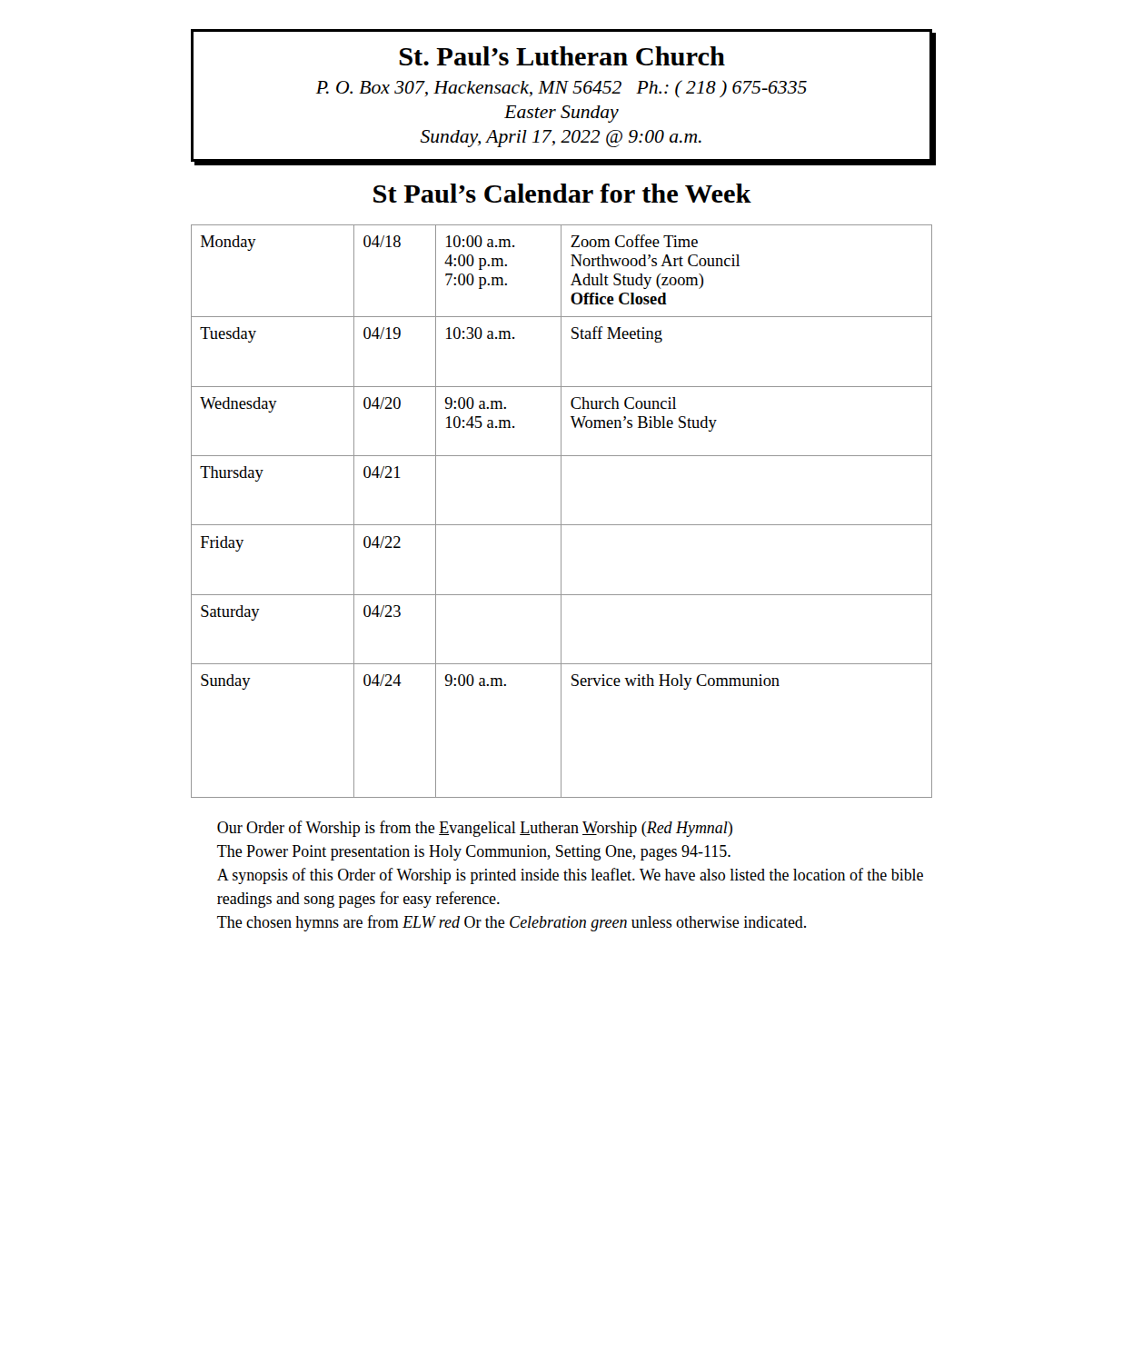St. Paul’s Lutheran Church
P. O. Box 307, Hackensack, MN 56452 Ph.: ( 218 ) 675-6335
Easter Sunday
Sunday, April 17, 2022 @ 9:00 a.m.
St Paul’s Calendar for the Week
| Monday | 04/18 | 10:00 a.m. 4:00 p.m. 7:00 p.m. | Zoom Coffee Time Northwood’s Art Council Adult Study (zoom) Office Closed |
| Tuesday | 04/19 | 10:30 a.m. | Staff Meeting |
| Wednesday | 04/20 | 9:00 a.m. 10:45 a.m. | Church Council Women’s Bible Study |
| Thursday | 04/21 | | |
| Friday | 04/22 | | |
| Saturday | 04/23 | | |
| Sunday | 04/24 | 9:00 a.m. | Service with Holy Communion |
Our Order of Worship is from the Evangelical Lutheran Worship (Red Hymnal)
The Power Point presentation is Holy Communion, Setting One, pages 94-115.
A synopsis of this Order of Worship is printed inside this leaflet. We have also listed the location of the bible readings and song pages for easy reference.
The chosen hymns are from ELW red Or the Celebration green unless otherwise indicated.